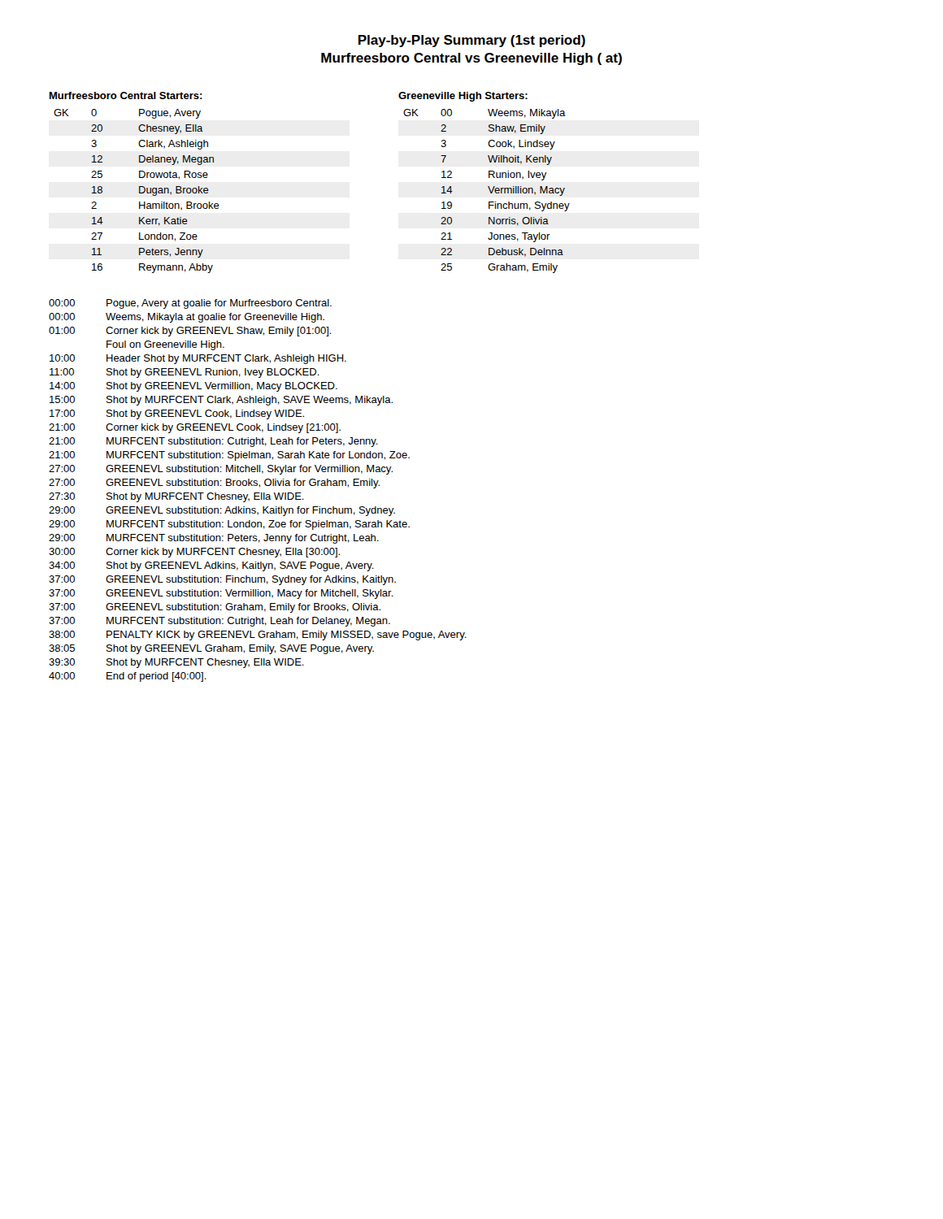Play-by-Play Summary (1st period)
Murfreesboro Central vs Greeneville High ( at)
Murfreesboro Central Starters:
| GK | 0 | Pogue, Avery |
| | 20 | Chesney, Ella |
| | 3 | Clark, Ashleigh |
| | 12 | Delaney, Megan |
| | 25 | Drowota, Rose |
| | 18 | Dugan, Brooke |
| | 2 | Hamilton, Brooke |
| | 14 | Kerr, Katie |
| | 27 | London, Zoe |
| | 11 | Peters, Jenny |
| | 16 | Reymann, Abby |
Greeneville High Starters:
| GK | 00 | Weems, Mikayla |
| | 2 | Shaw, Emily |
| | 3 | Cook, Lindsey |
| | 7 | Wilhoit, Kenly |
| | 12 | Runion, Ivey |
| | 14 | Vermillion, Macy |
| | 19 | Finchum, Sydney |
| | 20 | Norris, Olivia |
| | 21 | Jones, Taylor |
| | 22 | Debusk, Delnna |
| | 25 | Graham, Emily |
| 00:00 | Pogue, Avery at goalie for Murfreesboro Central. |
| 00:00 | Weems, Mikayla at goalie for Greeneville High. |
| 01:00 | Corner kick by GREENEVL Shaw, Emily [01:00]. |
| | Foul on Greeneville High. |
| 10:00 | Header Shot by MURFCENT Clark, Ashleigh HIGH. |
| 11:00 | Shot by GREENEVL Runion, Ivey BLOCKED. |
| 14:00 | Shot by GREENEVL Vermillion, Macy BLOCKED. |
| 15:00 | Shot by MURFCENT Clark, Ashleigh, SAVE Weems, Mikayla. |
| 17:00 | Shot by GREENEVL Cook, Lindsey WIDE. |
| 21:00 | Corner kick by GREENEVL Cook, Lindsey [21:00]. |
| 21:00 | MURFCENT substitution: Cutright, Leah for Peters, Jenny. |
| 21:00 | MURFCENT substitution: Spielman, Sarah Kate for London, Zoe. |
| 27:00 | GREENEVL substitution: Mitchell, Skylar for Vermillion, Macy. |
| 27:00 | GREENEVL substitution: Brooks, Olivia for Graham, Emily. |
| 27:30 | Shot by MURFCENT Chesney, Ella WIDE. |
| 29:00 | GREENEVL substitution: Adkins, Kaitlyn for Finchum, Sydney. |
| 29:00 | MURFCENT substitution: London, Zoe for Spielman, Sarah Kate. |
| 29:00 | MURFCENT substitution: Peters, Jenny for Cutright, Leah. |
| 30:00 | Corner kick by MURFCENT Chesney, Ella [30:00]. |
| 34:00 | Shot by GREENEVL Adkins, Kaitlyn, SAVE Pogue, Avery. |
| 37:00 | GREENEVL substitution: Finchum, Sydney for Adkins, Kaitlyn. |
| 37:00 | GREENEVL substitution: Vermillion, Macy for Mitchell, Skylar. |
| 37:00 | GREENEVL substitution: Graham, Emily for Brooks, Olivia. |
| 37:00 | MURFCENT substitution: Cutright, Leah for Delaney, Megan. |
| 38:00 | PENALTY KICK by GREENEVL Graham, Emily MISSED, save Pogue, Avery. |
| 38:05 | Shot by GREENEVL Graham, Emily, SAVE Pogue, Avery. |
| 39:30 | Shot by MURFCENT Chesney, Ella WIDE. |
| 40:00 | End of period [40:00]. |